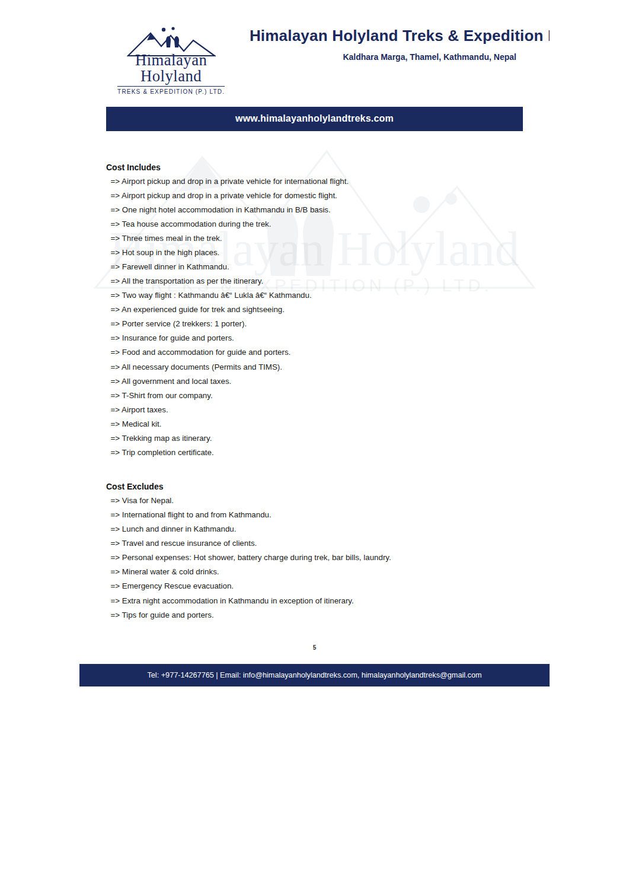Himalayan Holyland
TREKS & EXPEDITION (P.) LTD.
Himalayan Holyland Treks & Expedition Pvt. Ltd.
Kaldhara Marga, Thamel, Kathmandu, Nepal
www.himalayanholylandtreks.com
Himalayan Holyland
TREKS & EXPEDITION (P.) LTD.
Cost Includes
=> Airport pickup and drop in a private vehicle for international flight.
=> Airport pickup and drop in a private vehicle for domestic flight.
=> One night hotel accommodation in Kathmandu in B/B basis.
=> Tea house accommodation during the trek.
=> Three times meal in the trek.
=> Hot soup in the high places.
=> Farewell dinner in Kathmandu.
=> All the transportation as per the itinerary.
=> Two way flight : Kathmandu â€“ Lukla â€“ Kathmandu.
=> An experienced guide for trek and sightseeing.
=> Porter service (2 trekkers: 1 porter).
=> Insurance for guide and porters.
=> Food and accommodation for guide and porters.
=> All necessary documents (Permits and TIMS).
=> All government and local taxes.
=> T-Shirt from our company.
=> Airport taxes.
=> Medical kit.
=> Trekking map as itinerary.
=> Trip completion certificate.
Cost Excludes
=> Visa for Nepal.
=> International flight to and from Kathmandu.
=> Lunch and dinner in Kathmandu.
=> Travel and rescue insurance of clients.
=> Personal expenses: Hot shower, battery charge during trek, bar bills, laundry.
=> Mineral water & cold drinks.
=> Emergency Rescue evacuation.
=> Extra night accommodation in Kathmandu in exception of itinerary.
=> Tips for guide and porters.
5
Tel: +977-14267765 | Email: info@himalayanholylandtreks.com, himalayanholylandtreks@gmail.com